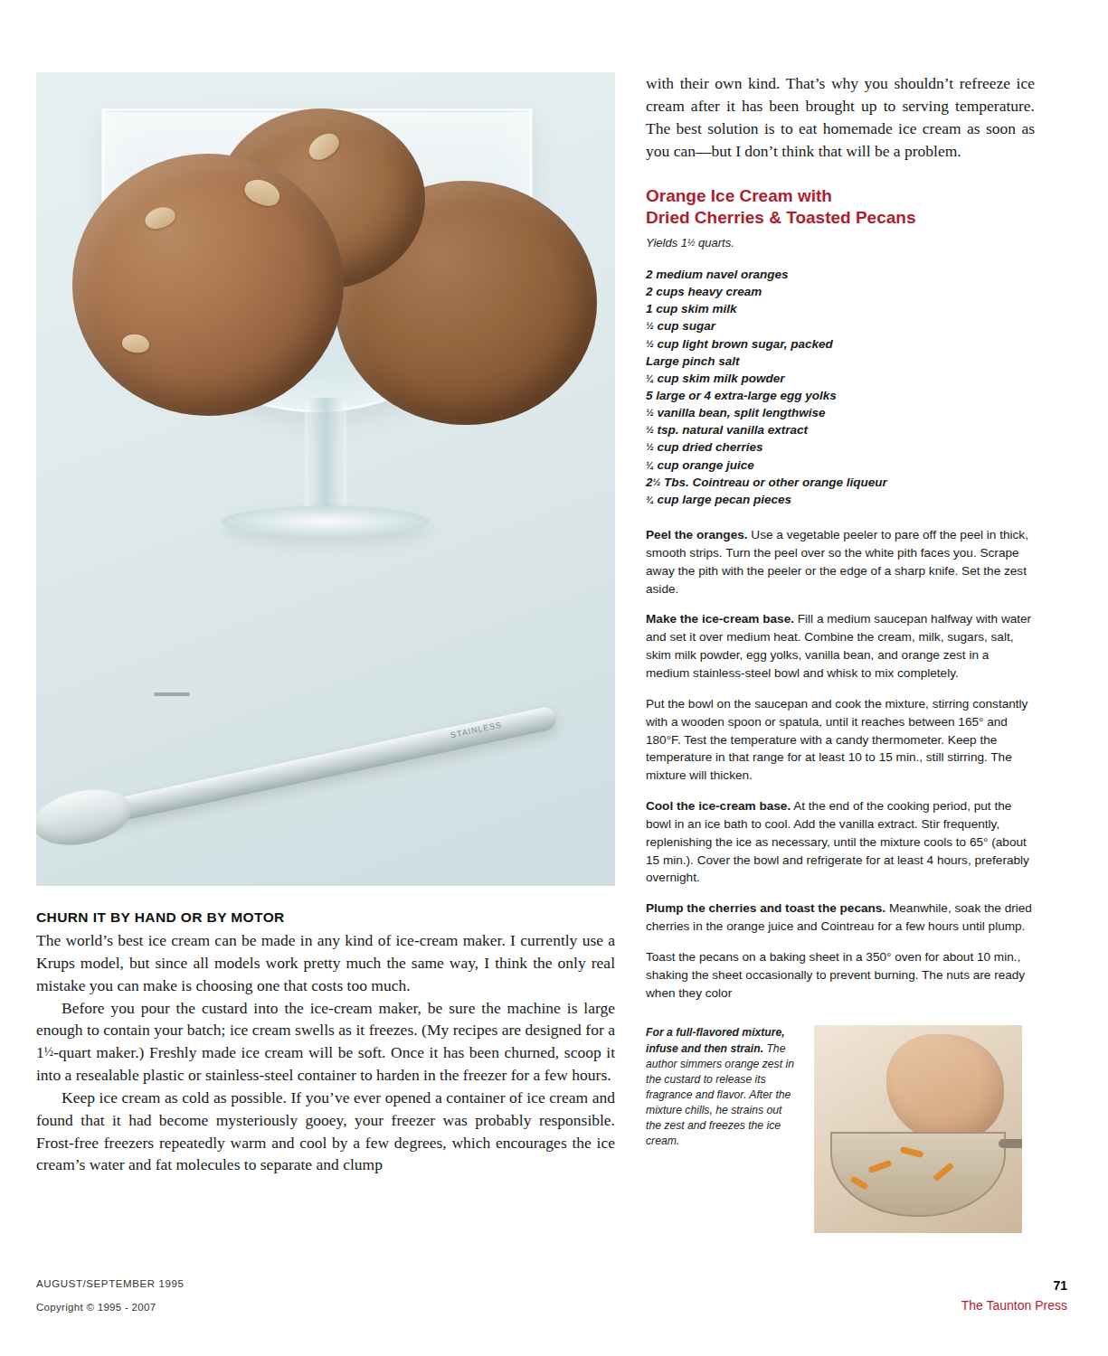STAINLESS
CHURN IT BY HAND OR BY MOTOR
The world’s best ice cream can be made in any kind of ice-cream maker. I currently use a Krups model, but since all models work pretty much the same way, I think the only real mistake you can make is choosing one that costs too much.
Before you pour the custard into the ice-cream maker, be sure the machine is large enough to contain your batch; ice cream swells as it freezes. (My recipes are designed for a 1½-quart maker.) Freshly made ice cream will be soft. Once it has been churned, scoop it into a resealable plastic or stainless-steel container to harden in the freezer for a few hours.
Keep ice cream as cold as possible. If you’ve ever opened a container of ice cream and found that it had become mysteriously gooey, your freezer was probably responsible. Frost-free freezers repeatedly warm and cool by a few degrees, which encourages the ice cream’s water and fat molecules to separate and clump
with their own kind. That’s why you shouldn’t refreeze ice cream after it has been brought up to serving temperature. The best solution is to eat homemade ice cream as soon as you can—but I don’t think that will be a problem.
Orange Ice Cream with
Dried Cherries & Toasted Pecans
Yields 1½ quarts.
2 medium navel oranges
2 cups heavy cream
1 cup skim milk
½ cup sugar
½ cup light brown sugar, packed
Large pinch salt
¼ cup skim milk powder
5 large or 4 extra-large egg yolks
½ vanilla bean, split lengthwise
½ tsp. natural vanilla extract
½ cup dried cherries
¼ cup orange juice
2½ Tbs. Cointreau or other orange liqueur
¾ cup large pecan pieces
Peel the oranges. Use a vegetable peeler to pare off the peel in thick, smooth strips. Turn the peel over so the white pith faces you. Scrape away the pith with the peeler or the edge of a sharp knife. Set the zest aside.
Make the ice-cream base. Fill a medium saucepan halfway with water and set it over medium heat. Combine the cream, milk, sugars, salt, skim milk powder, egg yolks, vanilla bean, and orange zest in a medium stainless-steel bowl and whisk to mix completely.
Put the bowl on the saucepan and cook the mixture, stirring constantly with a wooden spoon or spatula, until it reaches between 165° and 180°F. Test the temperature with a candy thermometer. Keep the temperature in that range for at least 10 to 15 min., still stirring. The mixture will thicken.
Cool the ice-cream base. At the end of the cooking period, put the bowl in an ice bath to cool. Add the vanilla extract. Stir frequently, replenishing the ice as necessary, until the mixture cools to 65° (about 15 min.). Cover the bowl and refrigerate for at least 4 hours, preferably overnight.
Plump the cherries and toast the pecans. Meanwhile, soak the dried cherries in the orange juice and Cointreau for a few hours until plump.
Toast the pecans on a baking sheet in a 350° oven for about 10 min., shaking the sheet occasionally to prevent burning. The nuts are ready when they color
For a full-flavored mixture, infuse and then strain. The author simmers orange zest in the custard to release its fragrance and flavor. After the mixture chills, he strains out the zest and freezes the ice cream.
AUGUST/SEPTEMBER 1995
71
Copyright © 1995 - 2007
The Taunton Press